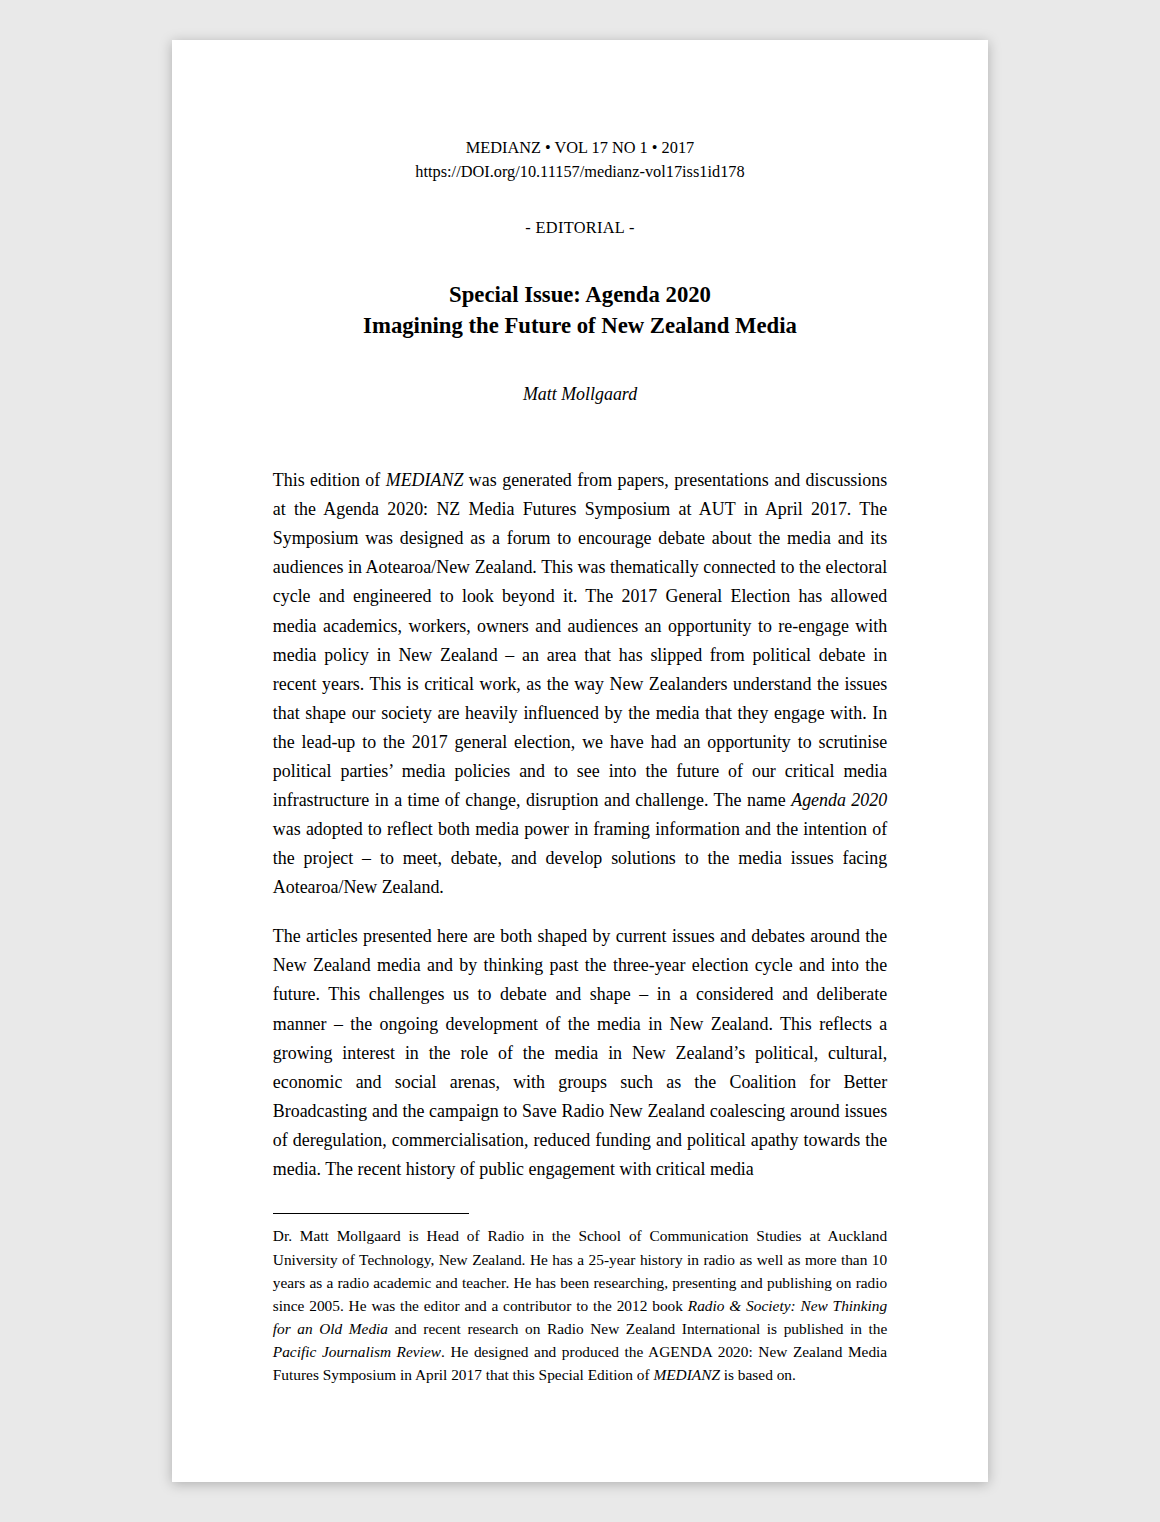MEDIANZ • VOL 17 NO 1 • 2017 https://DOI.org/10.11157/medianz-vol17iss1id178
- EDITORIAL -
Special Issue: Agenda 2020
Imagining the Future of New Zealand Media
Matt Mollgaard
This edition of MEDIANZ was generated from papers, presentations and discussions at the Agenda 2020: NZ Media Futures Symposium at AUT in April 2017. The Symposium was designed as a forum to encourage debate about the media and its audiences in Aotearoa/New Zealand. This was thematically connected to the electoral cycle and engineered to look beyond it. The 2017 General Election has allowed media academics, workers, owners and audiences an opportunity to re-engage with media policy in New Zealand – an area that has slipped from political debate in recent years. This is critical work, as the way New Zealanders understand the issues that shape our society are heavily influenced by the media that they engage with. In the lead-up to the 2017 general election, we have had an opportunity to scrutinise political parties’ media policies and to see into the future of our critical media infrastructure in a time of change, disruption and challenge. The name Agenda 2020 was adopted to reflect both media power in framing information and the intention of the project – to meet, debate, and develop solutions to the media issues facing Aotearoa/New Zealand.
The articles presented here are both shaped by current issues and debates around the New Zealand media and by thinking past the three-year election cycle and into the future. This challenges us to debate and shape – in a considered and deliberate manner – the ongoing development of the media in New Zealand. This reflects a growing interest in the role of the media in New Zealand’s political, cultural, economic and social arenas, with groups such as the Coalition for Better Broadcasting and the campaign to Save Radio New Zealand coalescing around issues of deregulation, commercialisation, reduced funding and political apathy towards the media. The recent history of public engagement with critical media
Dr. Matt Mollgaard is Head of Radio in the School of Communication Studies at Auckland University of Technology, New Zealand. He has a 25-year history in radio as well as more than 10 years as a radio academic and teacher. He has been researching, presenting and publishing on radio since 2005. He was the editor and a contributor to the 2012 book Radio & Society: New Thinking for an Old Media and recent research on Radio New Zealand International is published in the Pacific Journalism Review. He designed and produced the AGENDA 2020: New Zealand Media Futures Symposium in April 2017 that this Special Edition of MEDIANZ is based on.